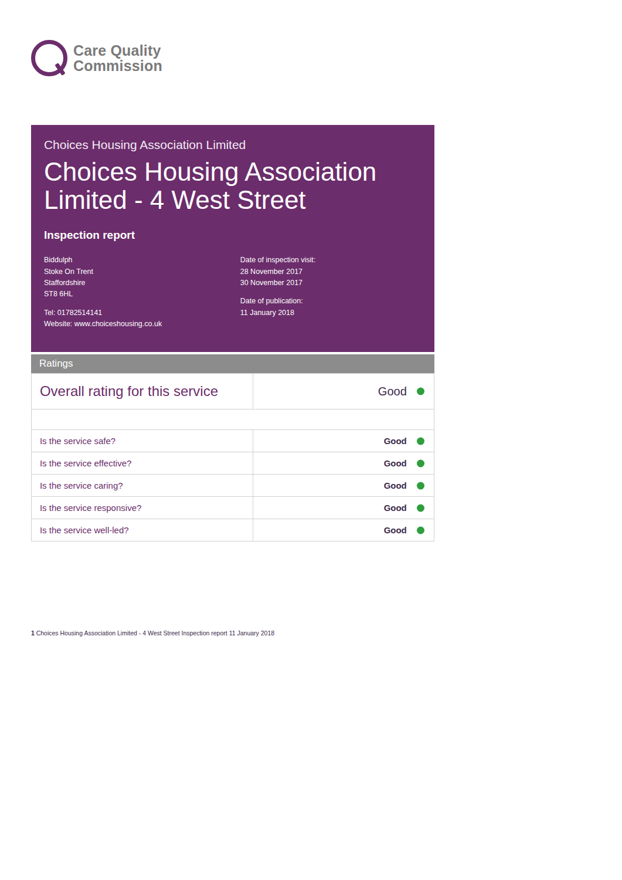Care Quality Commission
Choices Housing Association Limited
Choices Housing Association Limited - 4 West Street
Inspection report
Biddulph
Stoke On Trent
Staffordshire
ST8 6HL
Tel: 01782514141
Website: www.choiceshousing.co.uk
Date of inspection visit:
28 November 2017
30 November 2017
Date of publication:
11 January 2018
Ratings
| Overall rating for this service | Good |
| Is the service safe? | Good |
| Is the service effective? | Good |
| Is the service caring? | Good |
| Is the service responsive? | Good |
| Is the service well-led? | Good |
1 Choices Housing Association Limited - 4 West Street Inspection report 11 January 2018